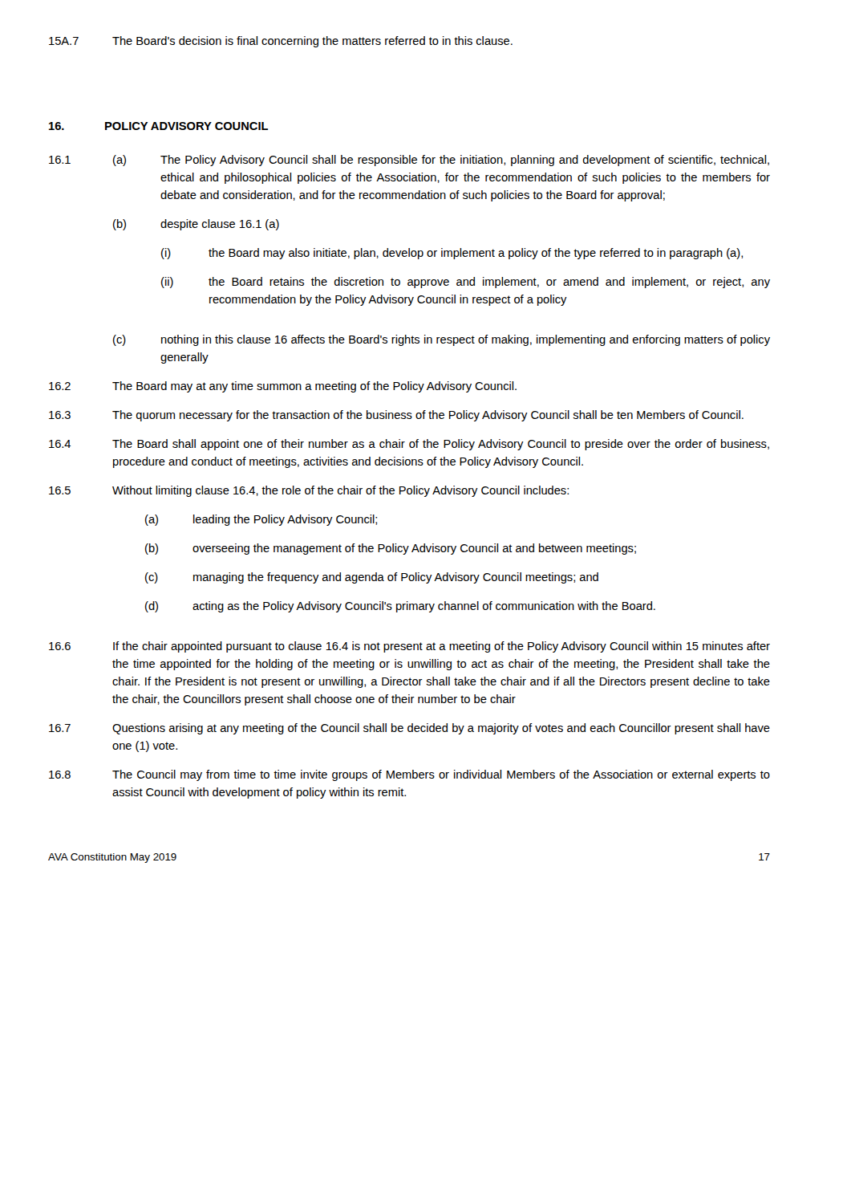15A.7
The Board's decision is final concerning the matters referred to in this clause.
16. POLICY ADVISORY COUNCIL
16.1
(a)
The Policy Advisory Council shall be responsible for the initiation, planning and development of scientific, technical, ethical and philosophical policies of the Association, for the recommendation of such policies to the members for debate and consideration, and for the recommendation of such policies to the Board for approval;
(b)
despite clause 16.1 (a)
(i)
the Board may also initiate, plan, develop or implement a policy of the type referred to in paragraph (a),
(ii)
the Board retains the discretion to approve and implement, or amend and implement, or reject, any recommendation by the Policy Advisory Council in respect of a policy
(c)
nothing in this clause 16 affects the Board's rights in respect of making, implementing and enforcing matters of policy generally
16.2
The Board may at any time summon a meeting of the Policy Advisory Council.
16.3
The quorum necessary for the transaction of the business of the Policy Advisory Council shall be ten Members of Council.
16.4
The Board shall appoint one of their number as a chair of the Policy Advisory Council to preside over the order of business, procedure and conduct of meetings, activities and decisions of the Policy Advisory Council.
16.5
Without limiting clause 16.4, the role of the chair of the Policy Advisory Council includes:
(a)
leading the Policy Advisory Council;
(b)
overseeing the management of the Policy Advisory Council at and between meetings;
(c)
managing the frequency and agenda of Policy Advisory Council meetings; and
(d)
acting as the Policy Advisory Council's primary channel of communication with the Board.
16.6
If the chair appointed pursuant to clause 16.4 is not present at a meeting of the Policy Advisory Council within 15 minutes after the time appointed for the holding of the meeting or is unwilling to act as chair of the meeting, the President shall take the chair. If the President is not present or unwilling, a Director shall take the chair and if all the Directors present decline to take the chair, the Councillors present shall choose one of their number to be chair
16.7
Questions arising at any meeting of the Council shall be decided by a majority of votes and each Councillor present shall have one (1) vote.
16.8
The Council may from time to time invite groups of Members or individual Members of the Association or external experts to assist Council with development of policy within its remit.
AVA Constitution May 2019 17